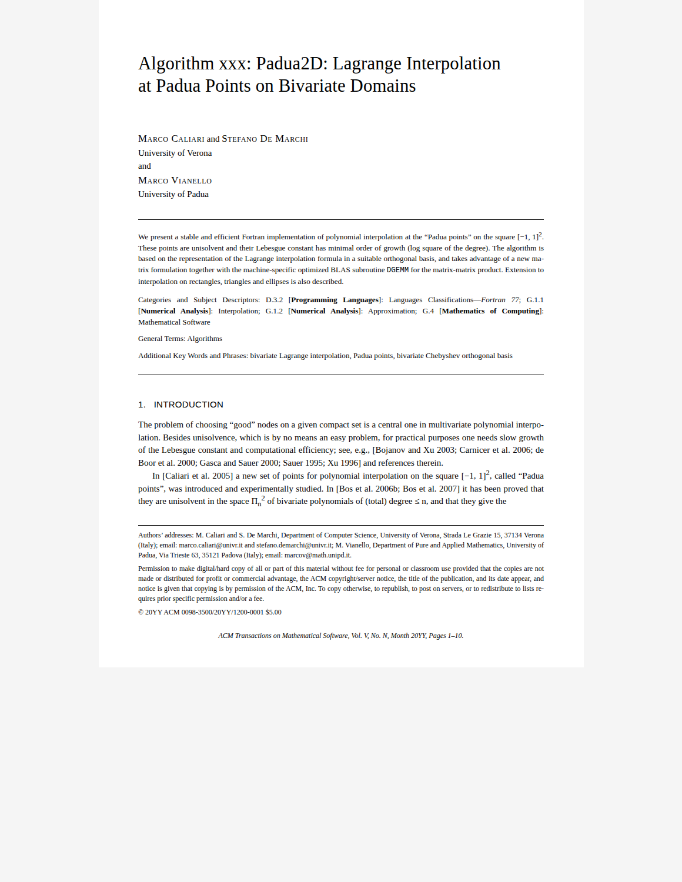Algorithm xxx: Padua2D: Lagrange Interpolation
at Padua Points on Bivariate Domains
Marco Caliari and Stefano De Marchi
University of Verona
and
Marco Vianello
University of Padua
We present a stable and efficient Fortran implementation of polynomial interpolation at the “Padua points” on the square [−1, 1]2. These points are unisolvent and their Lebesgue constant has minimal order of growth (log square of the degree). The algorithm is based on the representation of the Lagrange interpolation formula in a suitable orthogonal basis, and takes advantage of a new matrix formulation together with the machine-specific optimized BLAS subroutine DGEMM for the matrix-matrix product. Extension to interpolation on rectangles, triangles and ellipses is also described.
Categories and Subject Descriptors: D.3.2 [Programming Languages]: Languages Classifications—Fortran 77; G.1.1 [Numerical Analysis]: Interpolation; G.1.2 [Numerical Analysis]: Approximation; G.4 [Mathematics of Computing]: Mathematical Software
General Terms: Algorithms
Additional Key Words and Phrases: bivariate Lagrange interpolation, Padua points, bivariate Chebyshev orthogonal basis
1. INTRODUCTION
The problem of choosing “good” nodes on a given compact set is a central one in multivariate polynomial interpolation. Besides unisolvence, which is by no means an easy problem, for practical purposes one needs slow growth of the Lebesgue constant and computational efficiency; see, e.g., [Bojanov and Xu 2003; Carnicer et al. 2006; de Boor et al. 2000; Gasca and Sauer 2000; Sauer 1995; Xu 1996] and references therein.
In [Caliari et al. 2005] a new set of points for polynomial interpolation on the square [−1, 1]2, called “Padua points”, was introduced and experimentally studied. In [Bos et al. 2006b; Bos et al. 2007] it has been proved that they are unisolvent in the space Πn2 of bivariate polynomials of (total) degree ≤ n, and that they give the
Authors’ addresses: M. Caliari and S. De Marchi, Department of Computer Science, University of Verona, Strada Le Grazie 15, 37134 Verona (Italy); email: marco.caliari@univr.it and stefano.demarchi@univr.it; M. Vianello, Department of Pure and Applied Mathematics, University of Padua, Via Trieste 63, 35121 Padova (Italy); email: marcov@math.unipd.it.
Permission to make digital/hard copy of all or part of this material without fee for personal or classroom use provided that the copies are not made or distributed for profit or commercial advantage, the ACM copyright/server notice, the title of the publication, and its date appear, and notice is given that copying is by permission of the ACM, Inc. To copy otherwise, to republish, to post on servers, or to redistribute to lists requires prior specific permission and/or a fee.
© 20YY ACM 0098-3500/20YY/1200-0001 $5.00
ACM Transactions on Mathematical Software, Vol. V, No. N, Month 20YY, Pages 1–10.